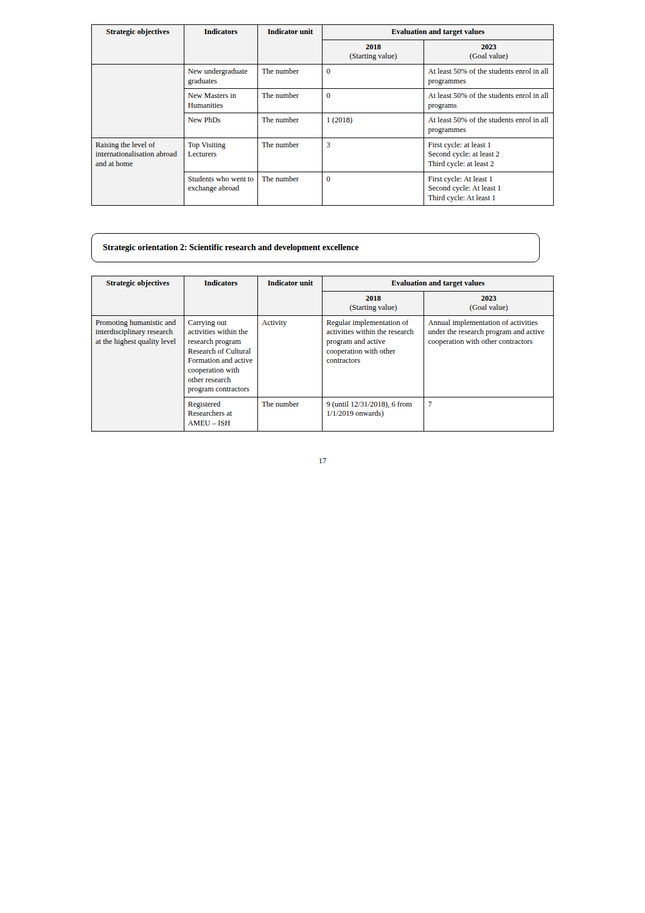| Strategic objectives | Indicators | Indicator unit | Evaluation and target values |
| --- | --- | --- | --- |
| 2018 (Starting value) | 2023 (Goal value) |
| | New undergraduate graduates | The number | 0 | At least 50% of the students enrol in all programmes |
| New Masters in Humanities | The number | 0 | At least 50% of the students enrol in all programs |
| New PhDs | The number | 1 (2018) | At least 50% of the students enrol in all programmes |
| Raising the level of internationalisation abroad and at home | Top Visiting Lecturers | The number | 3 | First cycle: at least 1 Second cycle: at least 2 Third cycle: at least 2 |
| Students who went to exchange abroad | The number | 0 | First cycle: At least 1 Second cycle: At least 1 Third cycle: At least 1 |
Strategic orientation 2: Scientific research and development excellence
| Strategic objectives | Indicators | Indicator unit | Evaluation and target values |
| --- | --- | --- | --- |
| 2018 (Starting value) | 2023 (Goal value) |
| Promoting humanistic and interdisciplinary research at the highest quality level | Carrying out activities within the research program Research of Cultural Formation and active cooperation with other research program contractors | Activity | Regular implementation of activities within the research program and active cooperation with other contractors | Annual implementation of activities under the research program and active cooperation with other contractors |
| Registered Researchers at AMEU – ISH | The number | 9 (until 12/31/2018), 6 from 1/1/2019 onwards) | 7 |
17